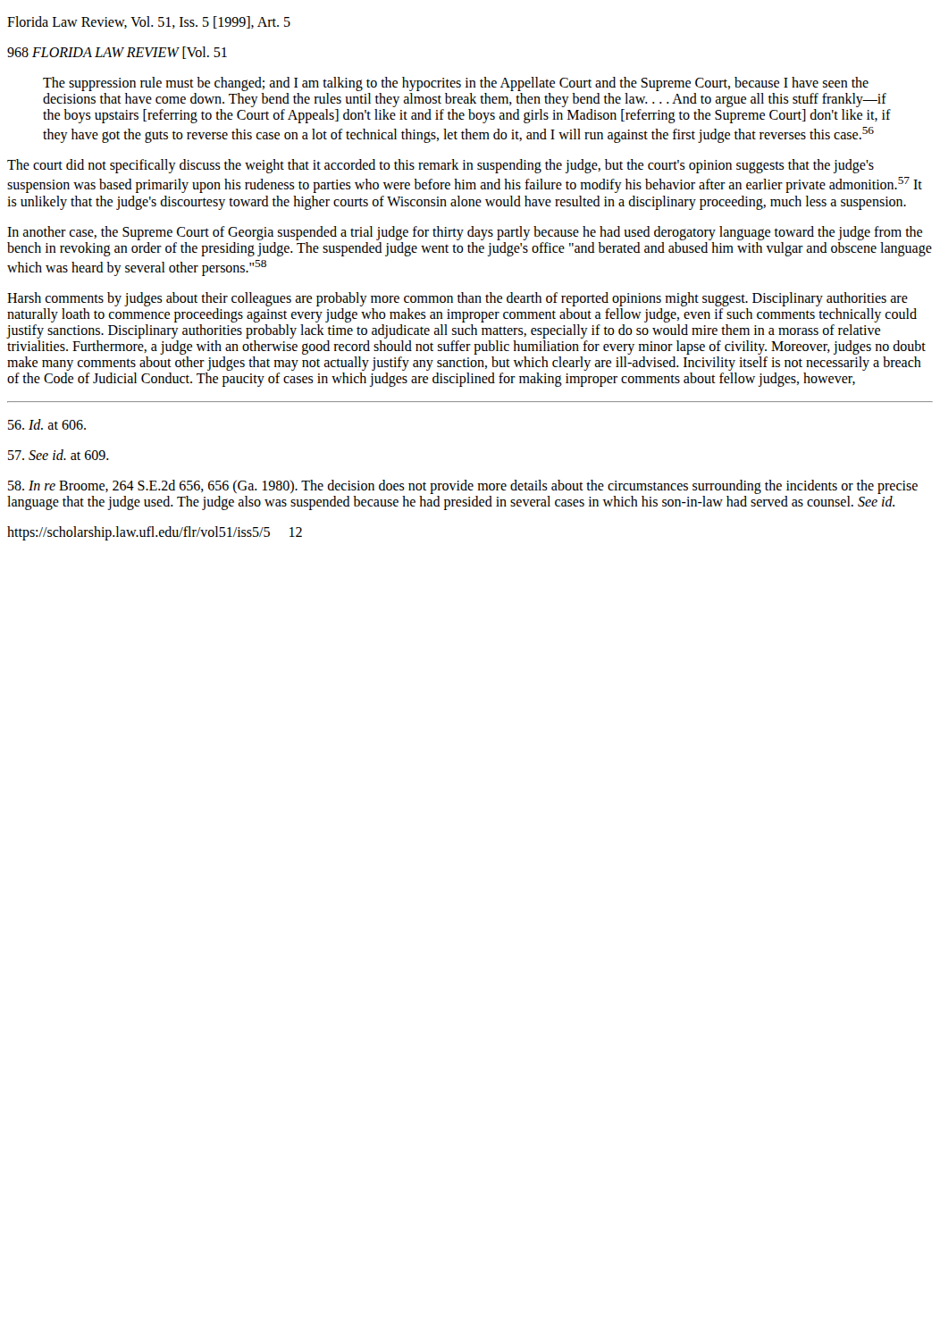Florida Law Review, Vol. 51, Iss. 5 [1999], Art. 5
968 FLORIDA LAW REVIEW [Vol. 51
The suppression rule must be changed; and I am talking to the hypocrites in the Appellate Court and the Supreme Court, because I have seen the decisions that have come down. They bend the rules until they almost break them, then they bend the law. . . . And to argue all this stuff frankly—if the boys upstairs [referring to the Court of Appeals] don't like it and if the boys and girls in Madison [referring to the Supreme Court] don't like it, if they have got the guts to reverse this case on a lot of technical things, let them do it, and I will run against the first judge that reverses this case.56
The court did not specifically discuss the weight that it accorded to this remark in suspending the judge, but the court's opinion suggests that the judge's suspension was based primarily upon his rudeness to parties who were before him and his failure to modify his behavior after an earlier private admonition.57 It is unlikely that the judge's discourtesy toward the higher courts of Wisconsin alone would have resulted in a disciplinary proceeding, much less a suspension.
In another case, the Supreme Court of Georgia suspended a trial judge for thirty days partly because he had used derogatory language toward the judge from the bench in revoking an order of the presiding judge. The suspended judge went to the judge's office "and berated and abused him with vulgar and obscene language which was heard by several other persons."58
Harsh comments by judges about their colleagues are probably more common than the dearth of reported opinions might suggest. Disciplinary authorities are naturally loath to commence proceedings against every judge who makes an improper comment about a fellow judge, even if such comments technically could justify sanctions. Disciplinary authorities probably lack time to adjudicate all such matters, especially if to do so would mire them in a morass of relative trivialities. Furthermore, a judge with an otherwise good record should not suffer public humiliation for every minor lapse of civility. Moreover, judges no doubt make many comments about other judges that may not actually justify any sanction, but which clearly are ill-advised. Incivility itself is not necessarily a breach of the Code of Judicial Conduct. The paucity of cases in which judges are disciplined for making improper comments about fellow judges, however,
56. Id. at 606.
57. See id. at 609.
58. In re Broome, 264 S.E.2d 656, 656 (Ga. 1980). The decision does not provide more details about the circumstances surrounding the incidents or the precise language that the judge used. The judge also was suspended because he had presided in several cases in which his son-in-law had served as counsel. See id.
https://scholarship.law.ufl.edu/flr/vol51/iss5/5 12